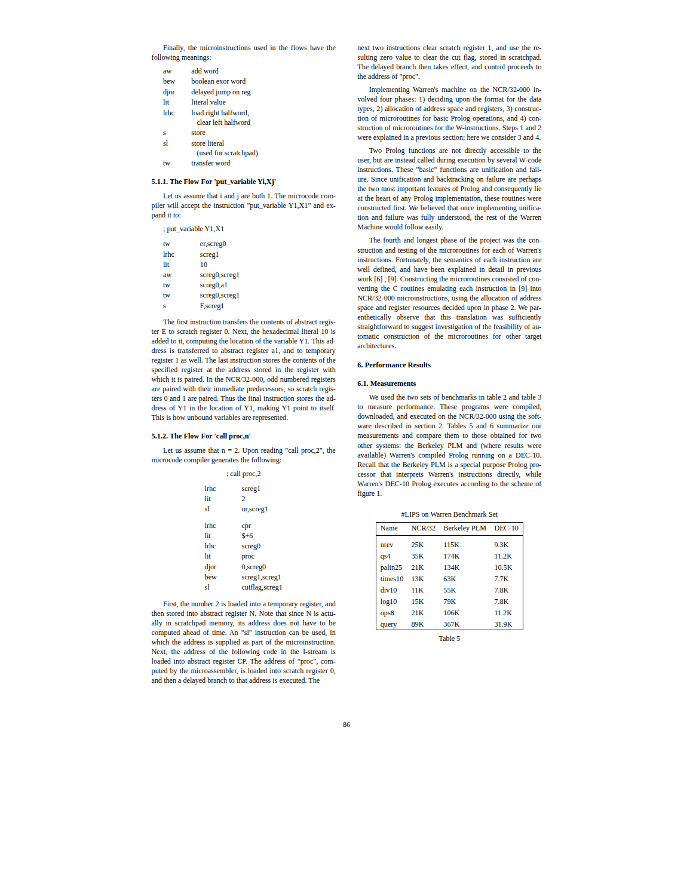Finally, the microinstructions used in the flows have the following meanings:
| aw | add word |
| bew | boolean exor word |
| djor | delayed jump on reg |
| lit | literal value |
| lrhc | load right halfword, clear left halfword |
| s | store |
| sl | store literal (used for scratchpad) |
| tw | transfer word |
5.1.1. The Flow For 'put_variable Yi,Xj'
Let us assume that i and j are both 1. The microcode compiler will accept the instruction "put_variable Y1,X1" and expand it to:
; put_variable Y1,X1
| tw | er,screg0 |
| lrhc | screg1 |
| lit | 10 |
| aw | screg0,screg1 |
| tw | screg0,a1 |
| tw | screg0,screg1 |
| s | F,screg1 |
The first instruction transfers the contents of abstract register E to scratch register 0. Next, the hexadecimal literal 10 is added to it, computing the location of the variable Y1. This address is transferred to abstract register a1, and to temporary register 1 as well. The last instruction stores the contents of the specified register at the address stored in the register with which it is paired. In the NCR/32-000, odd numbered registers are paired with their immediate predecessors, so scratch registers 0 and 1 are paired. Thus the final instruction stores the address of Y1 in the location of Y1, making Y1 point to itself. This is how unbound variables are represented.
5.1.2. The Flow For 'call proc,n'
Let us assume that n = 2. Upon reading "call proc,2", the microcode compiler generates the following:
; call proc,2
| lrhc | screg1 |
| lit | 2 |
| sl | nr,screg1 |
| lrhc | cpr |
| lit | $+6 |
| lrhc | screg0 |
| lit | proc |
| djor | 0,screg0 |
| bew | screg1,screg1 |
| sl | cutflag,screg1 |
First, the number 2 is loaded into a temporary register, and then stored into abstract register N. Note that since N is actually in scratchpad memory, its address does not have to be computed ahead of time. An "sl" instruction can be used, in which the address is supplied as part of the microinstruction. Next, the address of the following code in the I-stream is loaded into abstract register CP. The address of "proc", computed by the microassembler, is loaded into scratch register 0, and then a delayed branch to that address is executed. The
next two instructions clear scratch register 1, and use the resulting zero value to clear the cut flag, stored in scratchpad. The delayed branch then takes effect, and control proceeds to the address of "proc".
Implementing Warren's machine on the NCR/32-000 involved four phases: 1) deciding upon the format for the data types, 2) allocation of address space and registers, 3) construction of microroutines for basic Prolog operations, and 4) construction of microroutines for the W-instructions. Steps 1 and 2 were explained in a previous section; here we consider 3 and 4.
Two Prolog functions are not directly accessible to the user, but are instead called during execution by several W-code instructions. These "basic" functions are unification and failure. Since unification and backtracking on failure are perhaps the two most important features of Prolog and consequently lie at the heart of any Prolog implementation, these routines were constructed first. We believed that once implementing unification and failure was fully understood, the rest of the Warren Machine would follow easily.
The fourth and longest phase of the project was the construction and testing of the microroutines for each of Warren's instructions. Fortunately, the semantics of each instruction are well defined, and have been explained in detail in previous work [6] , [9]. Constructing the microroutines consisted of converting the C routines emulating each instruction in [9] into NCR/32-000 microinstructions, using the allocation of address space and register resources decided upon in phase 2. We parenthetically observe that this translation was sufficiently straightforward to suggest investigation of the feasibility of automatic construction of the microroutines for other target architectures.
6. Performance Results
6.1. Measurements
We used the two sets of benchmarks in table 2 and table 3 to measure performance. These programs were compiled, downloaded, and executed on the NCR/32-000 using the software described in section 2. Tables 5 and 6 summarize our measurements and compare them to those obtained for two other systems: the Berkeley PLM and (where results were available) Warren's compiled Prolog running on a DEC-10. Recall that the Berkeley PLM is a special purpose Prolog processor that interprets Warren's instructions directly, while Warren's DEC-10 Prolog executes according to the scheme of figure 1.
#LIPS on Warren Benchmark Set
| Name | NCR/32 | Berkeley PLM | DEC-10 |
| --- | --- | --- | --- |
| nrev | 25K | 115K | 9.3K |
| qs4 | 35K | 174K | 11.2K |
| palin25 | 21K | 134K | 10.5K |
| times10 | 13K | 63K | 7.7K |
| div10 | 11K | 55K | 7.8K |
| log10 | 15K | 79K | 7.8K |
| ops8 | 21K | 106K | 11.2K |
| query | 89K | 367K | 31.9K |
Table 5
86